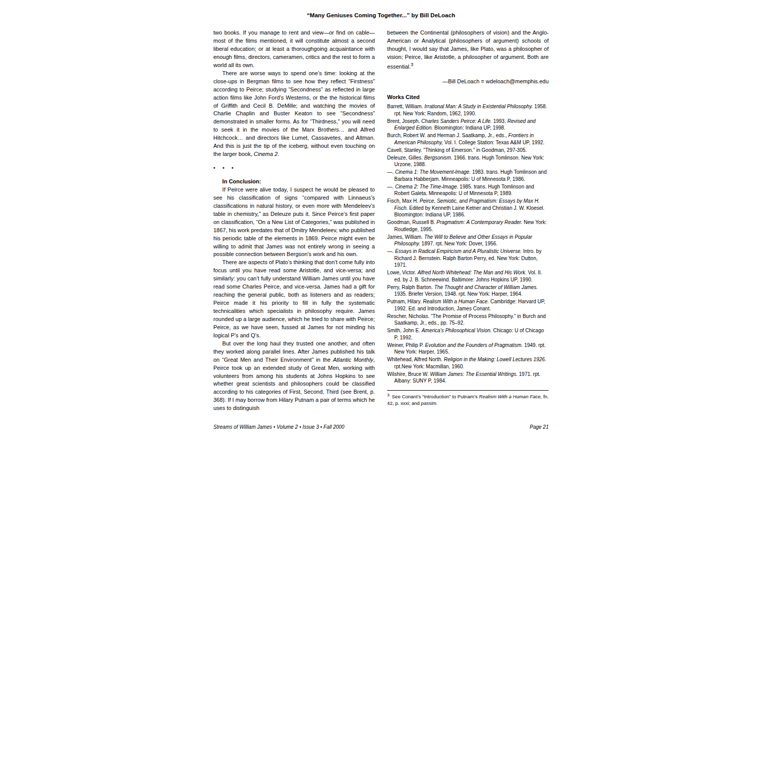“Many Geniuses Coming Together...” by Bill DeLoach
two books. If you manage to rent and view—or find on cable—most of the films mentioned, it will constitute almost a second liberal education; or at least a thoroughgoing acquaintance with enough films, directors, cameramen, critics and the rest to form a world all its own.
There are worse ways to spend one’s time: looking at the close-ups in Bergman films to see how they reflect “Firstness” according to Peirce; studying “Secondness” as reflected in large action films like John Ford’s Westerns, or the the historical films of Griffith and Cecil B. DeMille; and watching the movies of Charlie Chaplin and Buster Keaton to see “Secondness” demonstrated in smaller forms. As for “Thirdness,” you will need to seek it in the movies of the Marx Brothers… and Alfred Hitchcock… and directors like Lumet, Cassavetes, and Altman. And this is just the tip of the iceberg, without even touching on the larger book, Cinema 2.
• • •
In Conclusion:
If Peirce were alive today, I suspect he would be pleased to see his classification of signs “compared with Linnaeus’s classifications in natural history, or even more with Mendeleev’s table in chemistry,” as Deleuze puts it. Since Peirce’s first paper on classification, “On a New List of Categories,” was published in 1867, his work predates that of Dmitry Mendeleev, who published his periodic table of the elements in 1869. Peirce might even be willing to admit that James was not entirely wrong in seeing a possible connection between Bergson’s work and his own.
There are aspects of Plato’s thinking that don’t come fully into focus until you have read some Aristotle, and vice-versa; and similarly: you can’t fully understand William James until you have read some Charles Peirce, and vice-versa. James had a gift for reaching the general public, both as listeners and as readers; Peirce made it his priority to fill in fully the systematic technicalities which specialists in philosophy require. James rounded up a large audience, which he tried to share with Peirce; Peirce, as we have seen, fussed at James for not minding his logical P’s and Q’s.
But over the long haul they trusted one another, and often they worked along parallel lines. After James published his talk on “Great Men and Their Environment” in the Atlantic Monthly, Peirce took up an extended study of Great Men, working with volunteers from among his students at Johns Hopkins to see whether great scientists and philosophers could be classified according to his categories of First, Second, Third (see Brent, p. 368). If I may borrow from Hilary Putnam a pair of terms which he uses to distinguish
between the Continental (philosophers of vision) and the Anglo-American or Analytical (philosophers of argument) schools of thought, I would say that James, like Plato, was a philosopher of vision; Peirce, like Aristotle, a philosopher of argument. Both are essential.3
—Bill DeLoach = wdeloach@memphis.edu
Works Cited
Barrett, William. Irrational Man: A Study in Existential Philosophy. 1958. rpt. New York: Random, 1962, 1990.
Brent, Joseph. Charles Sanders Peirce: A Life. 1993. Revised and Enlarged Edition. Bloomington: Indiana UP, 1998.
Burch, Robert W. and Herman J. Saatkamp, Jr., eds., Frontiers in American Philosophy, Vol. I. College Station: Texas A&M UP, 1992.
Cavell, Stanley. “Thinking of Emerson.” in Goodman, 297-305.
Deleuze, Gilles. Bergsonism. 1966. trans. Hugh Tomlinson. New York: Urzone, 1988.
—. Cinema 1: The Movement-Image. 1983. trans. Hugh Tomlinson and Barbara Habberjam. Minneapolis: U of Minnesota P, 1986.
—. Cinema 2: The Time-Image. 1985. trans. Hugh Tomlinson and Robert Galeta. Minneapolis: U of Minnesota P, 1989.
Fisch, Max H. Peirce, Semiotic, and Pragmatism: Essays by Max H. Fisch. Edited by Kenneth Laine Ketner and Christian J. W. Kloesel. Bloomington: Indiana UP, 1986.
Goodman, Russell B. Pragmatism: A Contemporary Reader. New York: Routledge, 1995.
James, William. The Will to Believe and Other Essays in Popular Philosophy. 1897. rpt. New York: Dover, 1956.
—. Essays in Radical Empiricism and A Pluralistic Universe. Intro. by Richard J. Bernstein. Ralph Barton Perry, ed. New York: Dutton, 1971.
Lowe, Victor. Alfred North Whitehead: The Man and His Work. Vol. II. ed. by J. B. Schneewind. Baltimore: Johns Hopkins UP, 1990.
Perry, Ralph Barton. The Thought and Character of William James. 1935. Briefer Version, 1948. rpt. New York: Harper, 1964.
Putnam, Hilary. Realism With a Human Face. Cambridge: Harvard UP, 1992. Ed. and Introduction, James Conant.
Rescher, Nicholas. “The Promise of Process Philosophy.” in Burch and Saatkamp, Jr., eds., pp. 75–92.
Smith, John E. America’s Philosophical Vision. Chicago: U of Chicago P, 1992.
Weiner, Philip P. Evolution and the Founders of Pragmatism. 1949. rpt. New York: Harper, 1965.
Whitehead, Alfred North. Religion in the Making: Lowell Lectures 1926. rpt.New York: Macmillan, 1960.
Wilshire, Bruce W. William James: The Essential Writings. 1971. rpt. Albany: SUNY P, 1984.
3. See Conant’s “Introduction” to Putnam’s Realism With a Human Face, fn. 42, p. xxxi; and passim.
Streams of William James • Volume 2 • Issue 3 • Fall 2000 Page 21